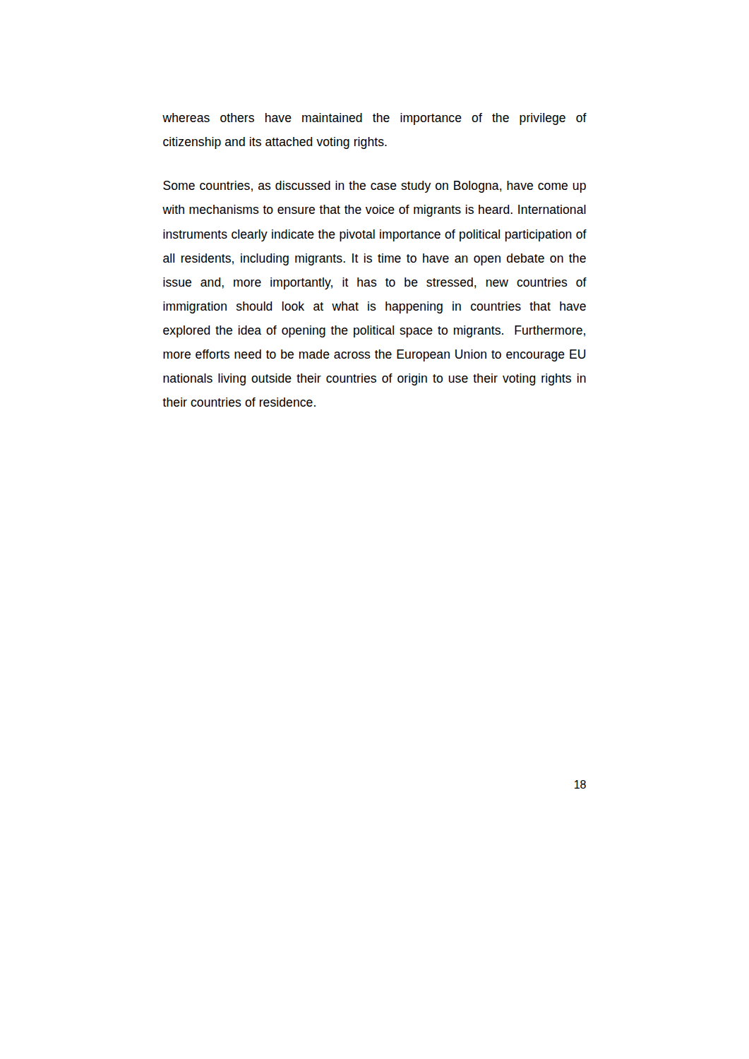whereas others have maintained the importance of the privilege of citizenship and its attached voting rights.
Some countries, as discussed in the case study on Bologna, have come up with mechanisms to ensure that the voice of migrants is heard. International instruments clearly indicate the pivotal importance of political participation of all residents, including migrants. It is time to have an open debate on the issue and, more importantly, it has to be stressed, new countries of immigration should look at what is happening in countries that have explored the idea of opening the political space to migrants. Furthermore, more efforts need to be made across the European Union to encourage EU nationals living outside their countries of origin to use their voting rights in their countries of residence.
18